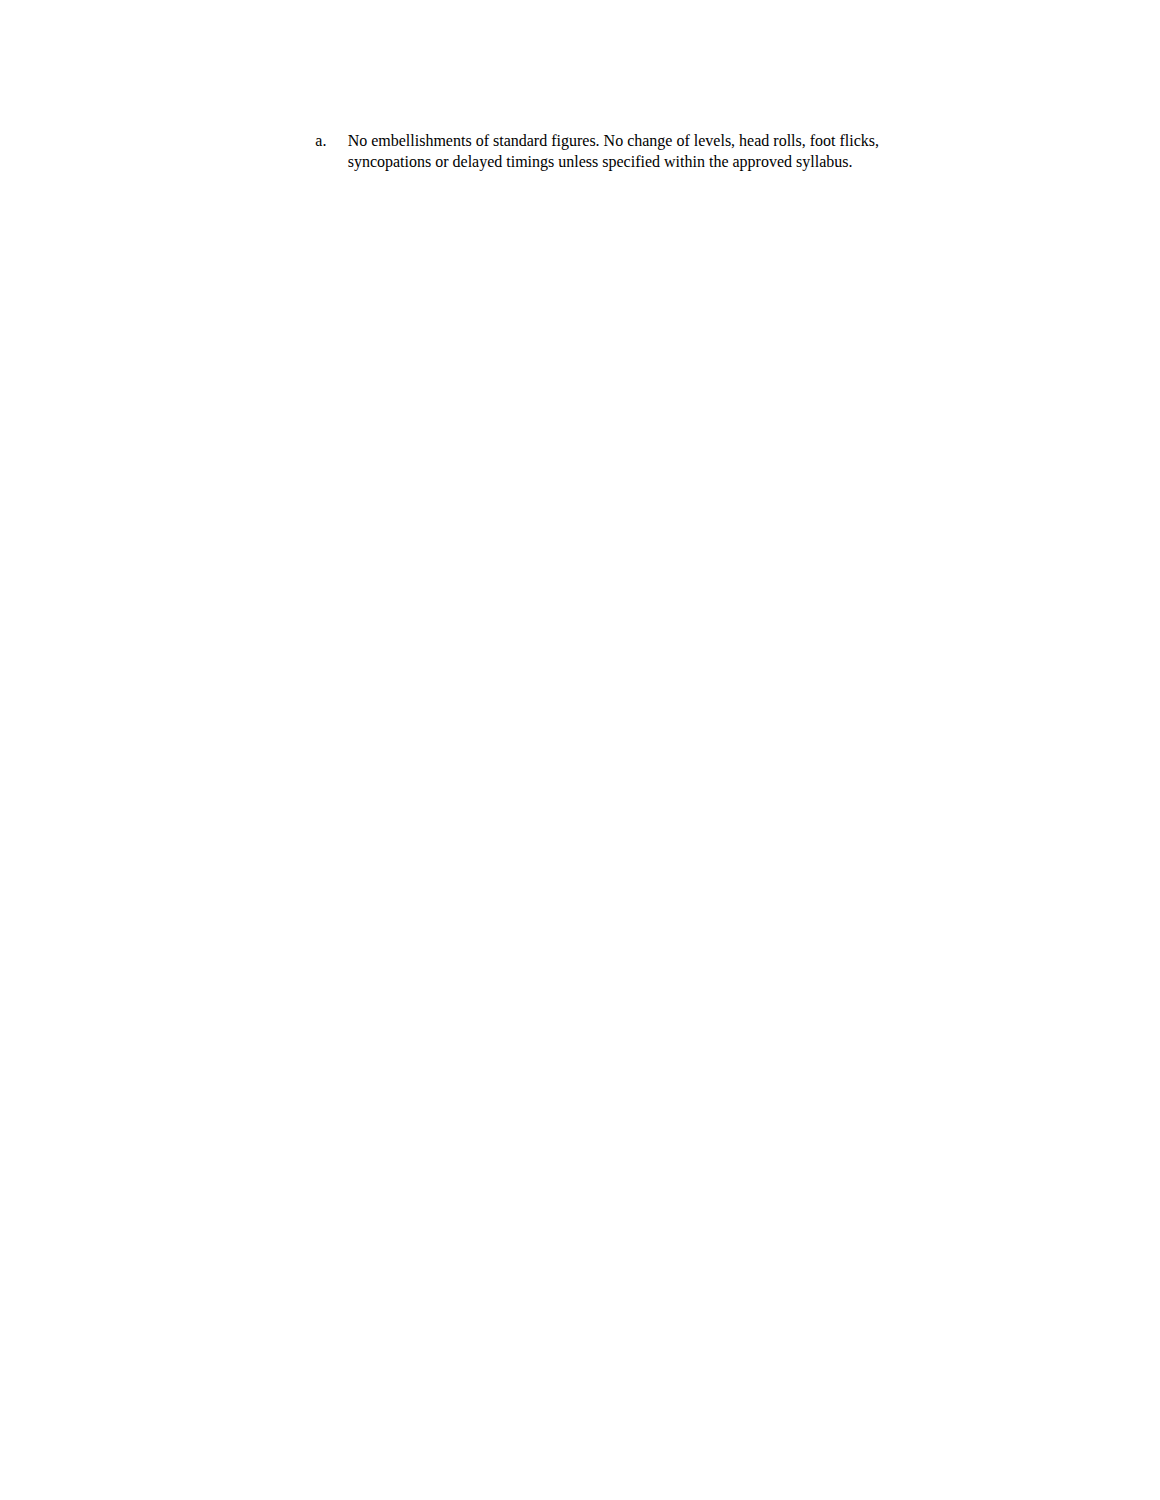No embellishments of standard figures. No change of levels, head rolls, foot flicks, syncopations or delayed timings unless specified within the approved syllabus.